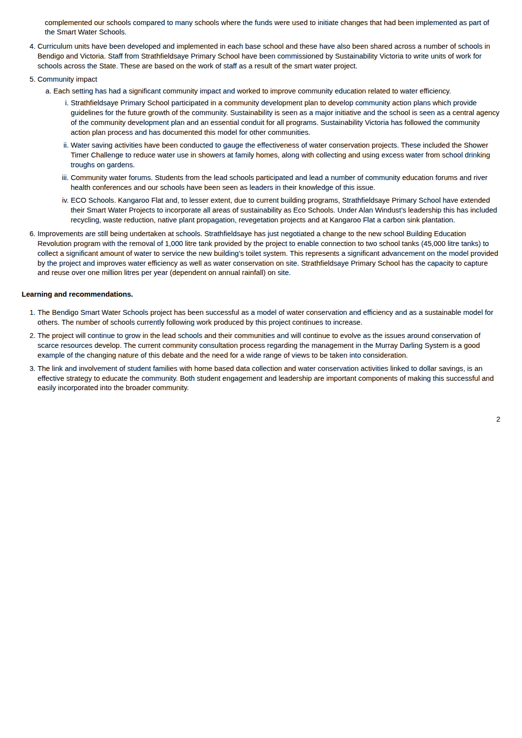complemented our schools compared to many schools where the funds were used to initiate changes that had been implemented as part of the Smart Water Schools.
Curriculum units have been developed and implemented in each base school and these have also been shared across a number of schools in Bendigo and Victoria. Staff from Strathfieldsaye Primary School have been commissioned by Sustainability Victoria to write units of work for schools across the State. These are based on the work of staff as a result of the smart water project.
Community impact
Each setting has had a significant community impact and worked to improve community education related to water efficiency.
Strathfieldsaye Primary School participated in a community development plan to develop community action plans which provide guidelines for the future growth of the community. Sustainability is seen as a major initiative and the school is seen as a central agency of the community development plan and an essential conduit for all programs. Sustainability Victoria has followed the community action plan process and has documented this model for other communities.
Water saving activities have been conducted to gauge the effectiveness of water conservation projects. These included the Shower Timer Challenge to reduce water use in showers at family homes, along with collecting and using excess water from school drinking troughs on gardens.
Community water forums. Students from the lead schools participated and lead a number of community education forums and river health conferences and our schools have been seen as leaders in their knowledge of this issue.
ECO Schools. Kangaroo Flat and, to lesser extent, due to current building programs, Strathfieldsaye Primary School have extended their Smart Water Projects to incorporate all areas of sustainability as Eco Schools. Under Alan Windust’s leadership this has included recycling, waste reduction, native plant propagation, revegetation projects and at Kangaroo Flat a carbon sink plantation.
Improvements are still being undertaken at schools. Strathfieldsaye has just negotiated a change to the new school Building Education Revolution program with the removal of 1,000 litre tank provided by the project to enable connection to two school tanks (45,000 litre tanks) to collect a significant amount of water to service the new building’s toilet system. This represents a significant advancement on the model provided by the project and improves water efficiency as well as water conservation on site. Strathfieldsaye Primary School has the capacity to capture and reuse over one million litres per year (dependent on annual rainfall) on site.
Learning and recommendations.
The Bendigo Smart Water Schools project has been successful as a model of water conservation and efficiency and as a sustainable model for others. The number of schools currently following work produced by this project continues to increase.
The project will continue to grow in the lead schools and their communities and will continue to evolve as the issues around conservation of scarce resources develop. The current community consultation process regarding the management in the Murray Darling System is a good example of the changing nature of this debate and the need for a wide range of views to be taken into consideration.
The link and involvement of student families with home based data collection and water conservation activities linked to dollar savings, is an effective strategy to educate the community. Both student engagement and leadership are important components of making this successful and easily incorporated into the broader community.
2